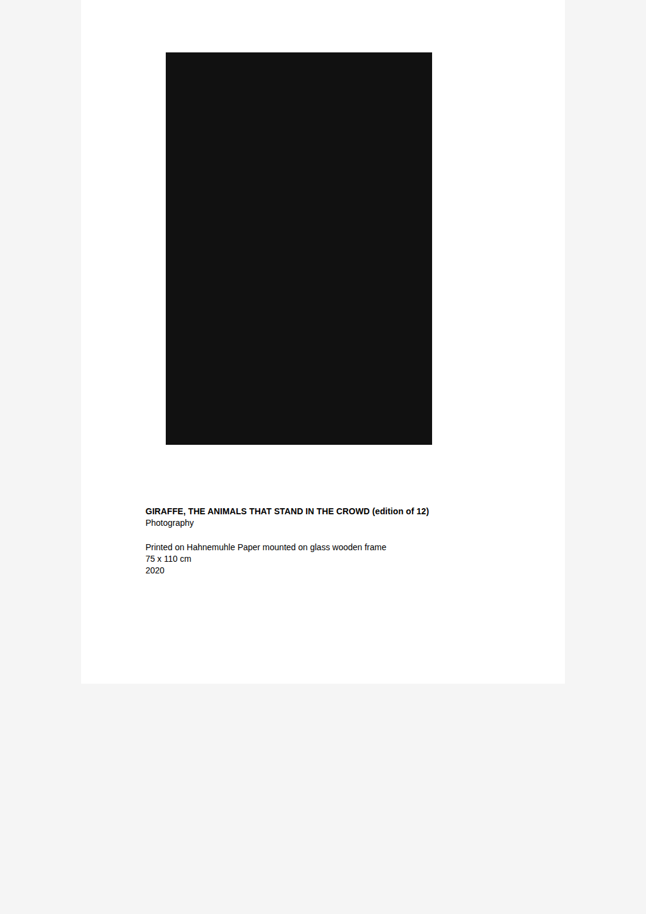GIRAFFE, THE ANIMALS THAT STAND IN THE CROWD (edition of 12)
Photography
Printed on Hahnemuhle Paper mounted on glass wooden frame 75 x 110 cm 2020